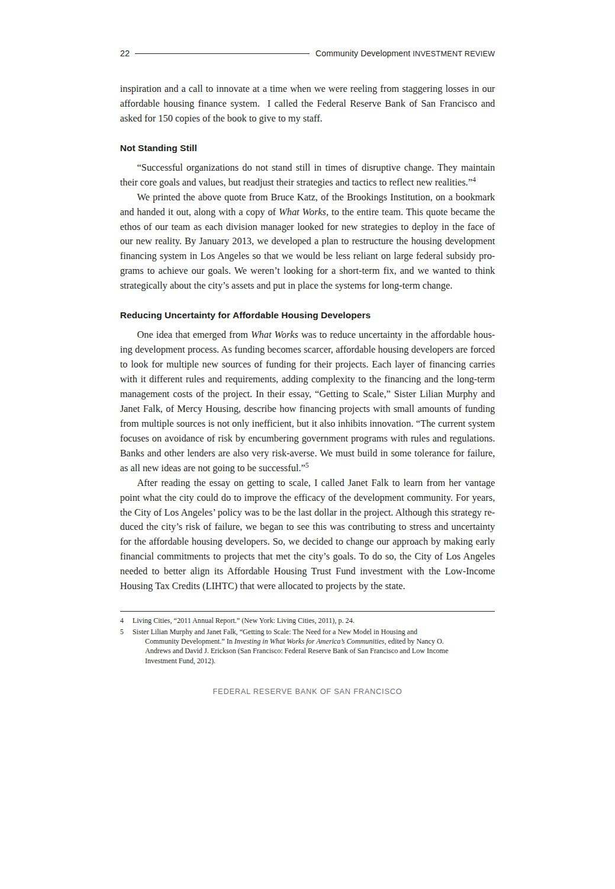22 Community Development INVESTMENT REVIEW
inspiration and a call to innovate at a time when we were reeling from staggering losses in our affordable housing finance system. I called the Federal Reserve Bank of San Francisco and asked for 150 copies of the book to give to my staff.
Not Standing Still
“Successful organizations do not stand still in times of disruptive change. They maintain their core goals and values, but readjust their strategies and tactics to reflect new realities.”4
We printed the above quote from Bruce Katz, of the Brookings Institution, on a bookmark and handed it out, along with a copy of What Works, to the entire team. This quote became the ethos of our team as each division manager looked for new strategies to deploy in the face of our new reality. By January 2013, we developed a plan to restructure the housing development financing system in Los Angeles so that we would be less reliant on large federal subsidy programs to achieve our goals. We weren’t looking for a short-term fix, and we wanted to think strategically about the city’s assets and put in place the systems for long-term change.
Reducing Uncertainty for Affordable Housing Developers
One idea that emerged from What Works was to reduce uncertainty in the affordable housing development process. As funding becomes scarcer, affordable housing developers are forced to look for multiple new sources of funding for their projects. Each layer of financing carries with it different rules and requirements, adding complexity to the financing and the long-term management costs of the project. In their essay, “Getting to Scale,” Sister Lilian Murphy and Janet Falk, of Mercy Housing, describe how financing projects with small amounts of funding from multiple sources is not only inefficient, but it also inhibits innovation. “The current system focuses on avoidance of risk by encumbering government programs with rules and regulations. Banks and other lenders are also very risk-averse. We must build in some tolerance for failure, as all new ideas are not going to be successful.”5
After reading the essay on getting to scale, I called Janet Falk to learn from her vantage point what the city could do to improve the efficacy of the development community. For years, the City of Los Angeles’ policy was to be the last dollar in the project. Although this strategy reduced the city’s risk of failure, we began to see this was contributing to stress and uncertainty for the affordable housing developers. So, we decided to change our approach by making early financial commitments to projects that met the city’s goals. To do so, the City of Los Angeles needed to better align its Affordable Housing Trust Fund investment with the Low-Income Housing Tax Credits (LIHTC) that were allocated to projects by the state.
4 Living Cities, “2011 Annual Report.” (New York: Living Cities, 2011), p. 24.
5 Sister Lilian Murphy and Janet Falk, “Getting to Scale: The Need for a New Model in Housing and Community Development.” In Investing in What Works for America’s Communities, edited by Nancy O. Andrews and David J. Erickson (San Francisco: Federal Reserve Bank of San Francisco and Low Income Investment Fund, 2012).
FEDERAL RESERVE BANK OF SAN FRANCISCO